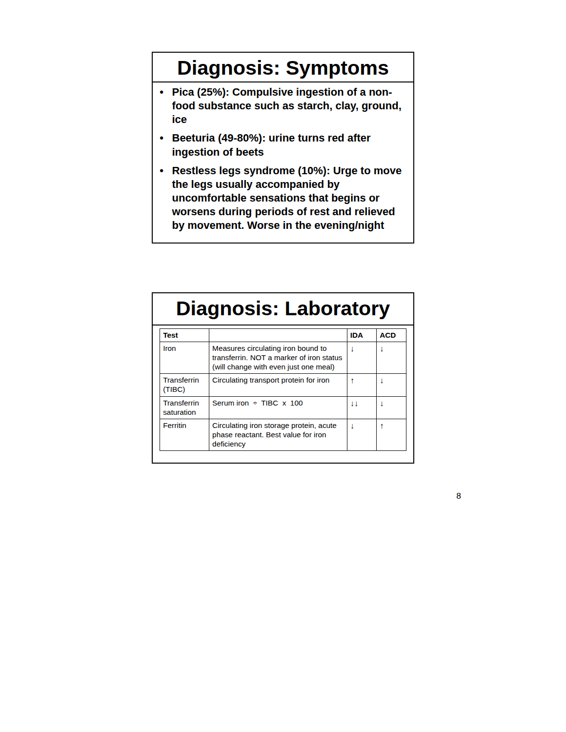Diagnosis: Symptoms
Pica (25%): Compulsive ingestion of a non-food substance such as starch, clay, ground, ice
Beeturia (49-80%): urine turns red after ingestion of beets
Restless legs syndrome (10%): Urge to move the legs usually accompanied by uncomfortable sensations that begins or worsens during periods of rest and relieved by movement. Worse in the evening/night
Diagnosis: Laboratory
| Test | | IDA | ACD |
| --- | --- | --- | --- |
| Iron | Measures circulating iron bound to transferrin. NOT a marker of iron status (will change with even just one meal) | ↓ | ↓ |
| Transferrin (TIBC) | Circulating transport protein for iron | ↑ | ↓ |
| Transferrin saturation | Serum iron ÷ TIBC x 100 | ↓↓ | ↓ |
| Ferritin | Circulating iron storage protein, acute phase reactant. Best value for iron deficiency | ↓ | ↑ |
8